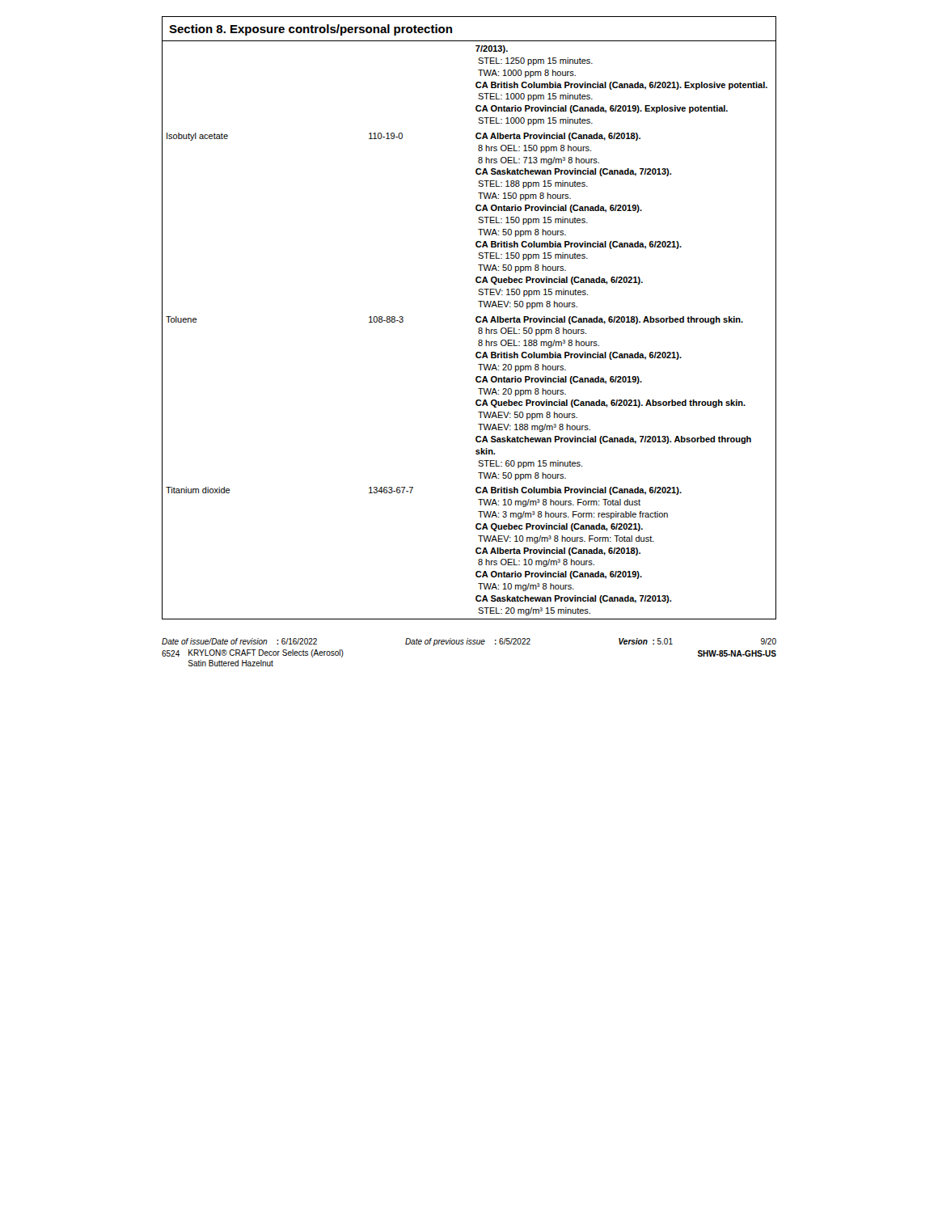Section 8. Exposure controls/personal protection
| | | 7/2013). STEL: 1250 ppm 15 minutes. TWA: 1000 ppm 8 hours. CA British Columbia Provincial (Canada, 6/2021). Explosive potential. STEL: 1000 ppm 15 minutes. CA Ontario Provincial (Canada, 6/2019). Explosive potential. STEL: 1000 ppm 15 minutes. |
| Isobutyl acetate | 110-19-0 | CA Alberta Provincial (Canada, 6/2018). 8 hrs OEL: 150 ppm 8 hours. 8 hrs OEL: 713 mg/m³ 8 hours. CA Saskatchewan Provincial (Canada, 7/2013). STEL: 188 ppm 15 minutes. TWA: 150 ppm 8 hours. CA Ontario Provincial (Canada, 6/2019). STEL: 150 ppm 15 minutes. TWA: 50 ppm 8 hours. CA British Columbia Provincial (Canada, 6/2021). STEL: 150 ppm 15 minutes. TWA: 50 ppm 8 hours. CA Quebec Provincial (Canada, 6/2021). STEV: 150 ppm 15 minutes. TWAEV: 50 ppm 8 hours. |
| Toluene | 108-88-3 | CA Alberta Provincial (Canada, 6/2018). Absorbed through skin. 8 hrs OEL: 50 ppm 8 hours. 8 hrs OEL: 188 mg/m³ 8 hours. CA British Columbia Provincial (Canada, 6/2021). TWA: 20 ppm 8 hours. CA Ontario Provincial (Canada, 6/2019). TWA: 20 ppm 8 hours. CA Quebec Provincial (Canada, 6/2021). Absorbed through skin. TWAEV: 50 ppm 8 hours. TWAEV: 188 mg/m³ 8 hours. CA Saskatchewan Provincial (Canada, 7/2013). Absorbed through skin. STEL: 60 ppm 15 minutes. TWA: 50 ppm 8 hours. |
| Titanium dioxide | 13463-67-7 | CA British Columbia Provincial (Canada, 6/2021). TWA: 10 mg/m³ 8 hours. Form: Total dust TWA: 3 mg/m³ 8 hours. Form: respirable fraction CA Quebec Provincial (Canada, 6/2021). TWAEV: 10 mg/m³ 8 hours. Form: Total dust. CA Alberta Provincial (Canada, 6/2018). 8 hrs OEL: 10 mg/m³ 8 hours. CA Ontario Provincial (Canada, 6/2019). TWA: 10 mg/m³ 8 hours. CA Saskatchewan Provincial (Canada, 7/2013). STEL: 20 mg/m³ 15 minutes. |
Date of issue/Date of revision : 6/16/2022 Date of previous issue : 6/5/2022 Version : 5.01 9/20
6524
KRYLON® CRAFT Decor Selects (Aerosol)
Satin Buttered Hazelnut
SHW-85-NA-GHS-US